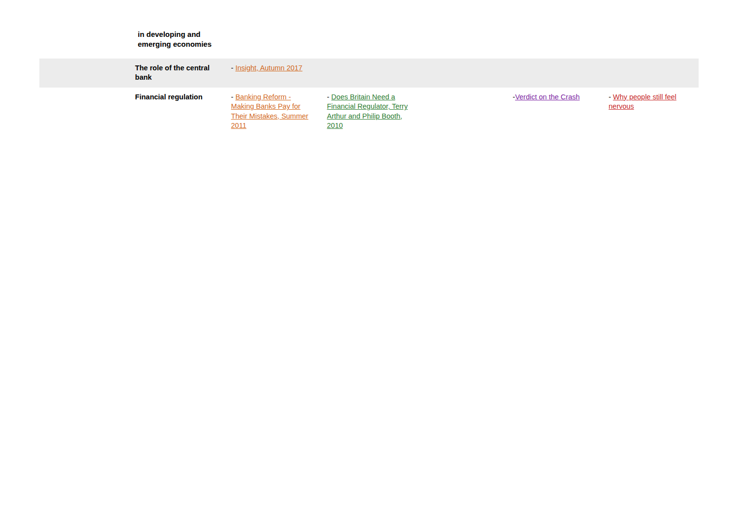in developing and emerging economies
| | The role of the central bank | - Insight, Autumn 2017 | | | | |
| | Financial regulation | - Banking Reform - Making Banks Pay for Their Mistakes, Summer 2011 | - Does Britain Need a Financial Regulator, Terry Arthur and Philip Booth, 2010 | | - Verdict on the Crash | - Why people still feel nervous |